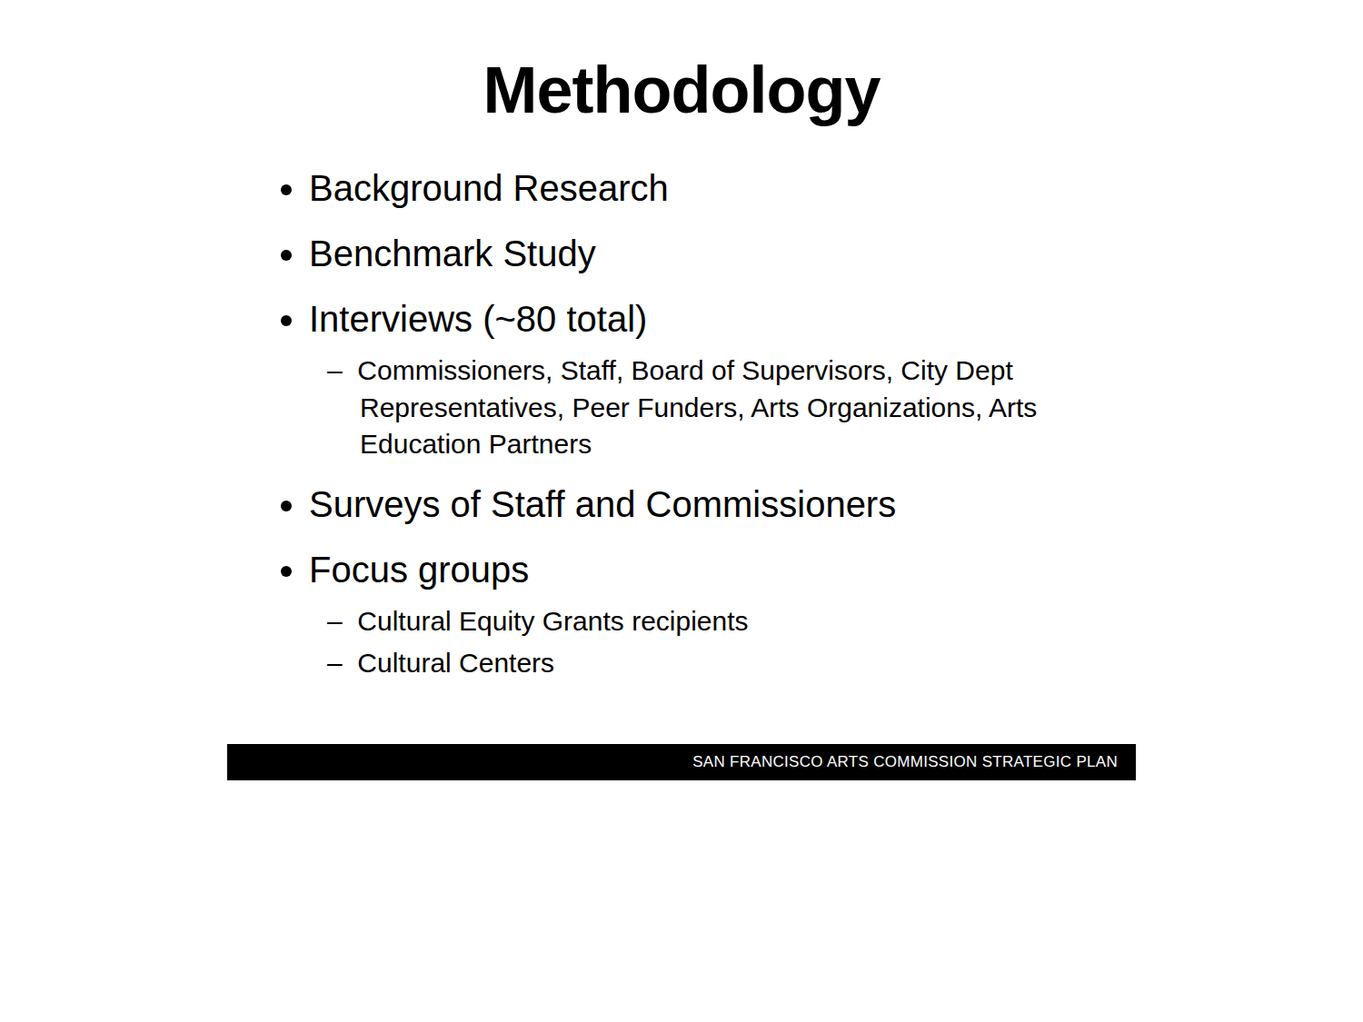Methodology
Background Research
Benchmark Study
Interviews (~80 total)
Commissioners, Staff, Board of Supervisors, City Dept Representatives, Peer Funders, Arts Organizations, Arts Education Partners
Surveys of Staff and Commissioners
Focus groups
Cultural Equity Grants recipients
Cultural Centers
SAN FRANCISCO ARTS COMMISSION STRATEGIC PLAN